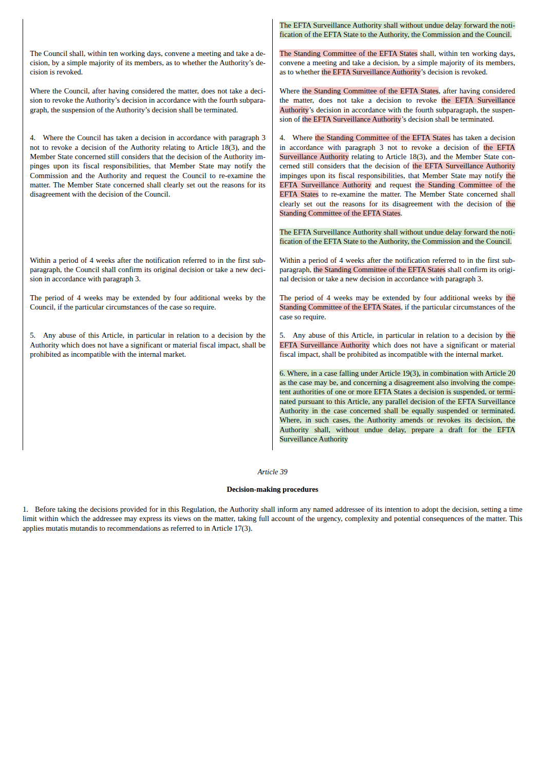| | The EFTA Surveillance Authority shall without undue delay forward the notification of the EFTA State to the Authority, the Commission and the Council. |
| The Council shall, within ten working days, convene a meeting and take a decision, by a simple majority of its members, as to whether the Authority’s decision is revoked. | The Standing Committee of the EFTA States shall, within ten working days, convene a meeting and take a decision, by a simple majority of its members, as to whether the EFTA Surveillance Authority ’s decision is revoked. |
| Where the Council, after having considered the matter, does not take a decision to revoke the Authority’s decision in accordance with the fourth subparagraph, the suspension of the Authority’s decision shall be terminated. | Where the Standing Committee of the EFTA States , after having considered the matter, does not take a decision to revoke the EFTA Surveillance Authority ’s decision in accordance with the fourth subparagraph, the suspension of the EFTA Surveillance Authority ’s decision shall be terminated. |
| 4. Where the Council has taken a decision in accordance with paragraph 3 not to revoke a decision of the Authority relating to Article 18(3), and the Member State concerned still considers that the decision of the Authority impinges upon its fiscal responsibilities, that Member State may notify the Commission and the Authority and request the Council to re-examine the matter. The Member State concerned shall clearly set out the reasons for its disagreement with the decision of the Council. | 4. Where the Standing Committee of the EFTA States has taken a decision in accordance with paragraph 3 not to revoke a decision of the EFTA Surveillance Authority relating to Article 18(3), and the Member State concerned still considers that the decision of the EFTA Surveillance Authority impinges upon its fiscal responsibilities, that Member State may notify the EFTA Surveillance Authority and request the Standing Committee of the EFTA States to re-examine the matter. The Member State concerned shall clearly set out the reasons for its disagreement with the decision of the Standing Committee of the EFTA States . |
| | The EFTA Surveillance Authority shall without undue delay forward the notification of the EFTA State to the Authority, the Commission and the Council. |
| Within a period of 4 weeks after the notification referred to in the first subparagraph, the Council shall confirm its original decision or take a new decision in accordance with paragraph 3. | Within a period of 4 weeks after the notification referred to in the first subparagraph, the Standing Committee of the EFTA States shall confirm its original decision or take a new decision in accordance with paragraph 3. |
| The period of 4 weeks may be extended by four additional weeks by the Council, if the particular circumstances of the case so require. | The period of 4 weeks may be extended by four additional weeks by the Standing Committee of the EFTA States , if the particular circumstances of the case so require. |
| 5. Any abuse of this Article, in particular in relation to a decision by the Authority which does not have a significant or material fiscal impact, shall be prohibited as incompatible with the internal market. | 5. Any abuse of this Article, in particular in relation to a decision by the EFTA Surveillance Authority which does not have a significant or material fiscal impact, shall be prohibited as incompatible with the internal market. |
| | 6. Where, in a case falling under Article 19(3), in combination with Article 20 as the case may be, and concerning a disagreement also involving the competent authorities of one or more EFTA States a decision is suspended, or terminated pursuant to this Article, any parallel decision of the EFTA Surveillance Authority in the case concerned shall be equally suspended or terminated. Where, in such cases, the Authority amends or revokes its decision, the Authority shall, without undue delay, prepare a draft for the EFTA Surveillance Authority |
Article 39
Decision-making procedures
1. Before taking the decisions provided for in this Regulation, the Authority shall inform any named addressee of its intention to adopt the decision, setting a time limit within which the addressee may express its views on the matter, taking full account of the urgency, complexity and potential consequences of the matter. This applies mutatis mutandis to recommendations as referred to in Article 17(3).